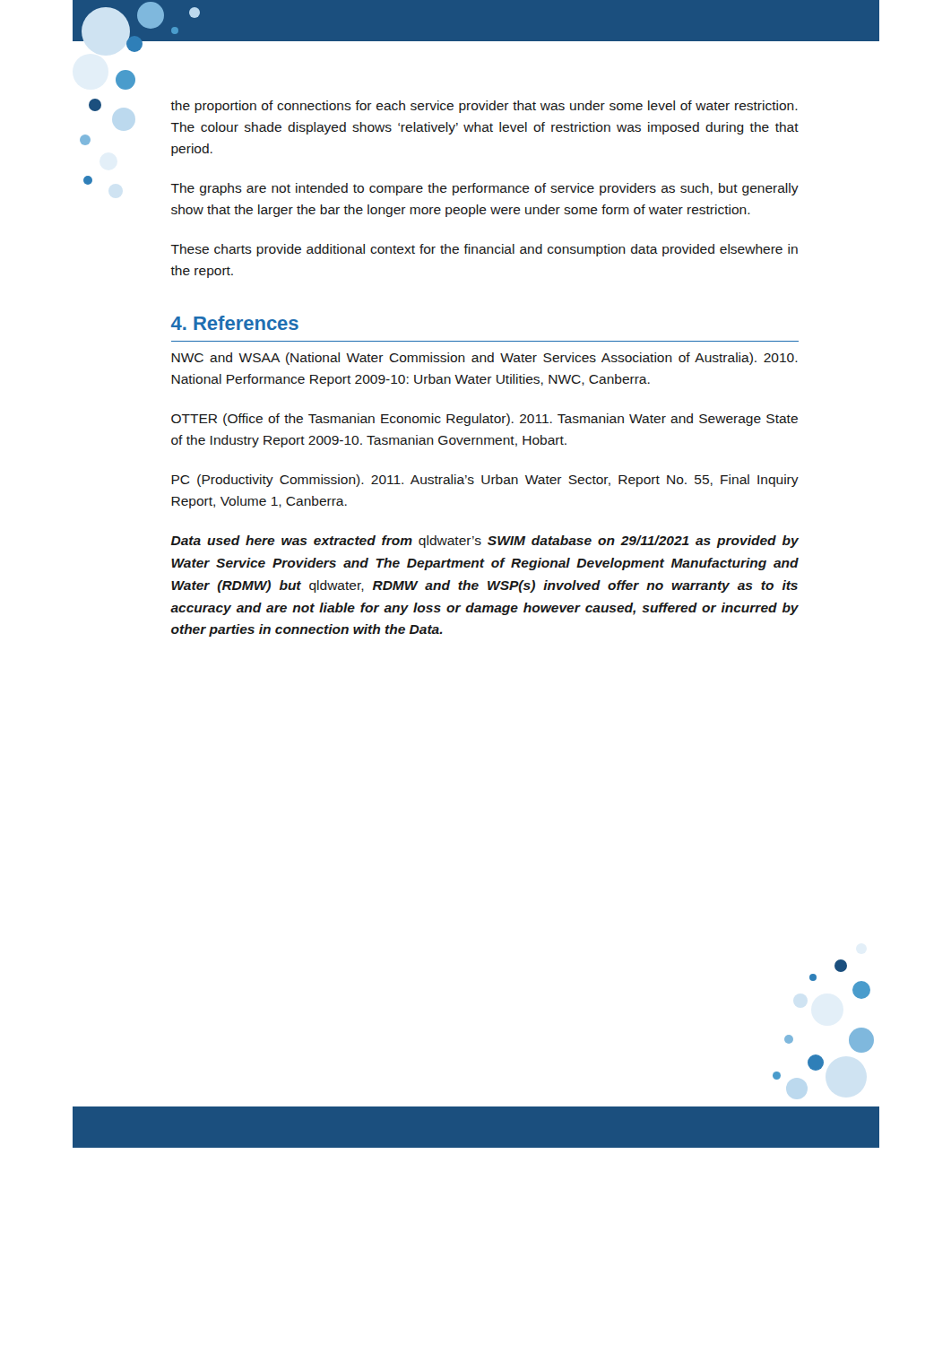the proportion of connections for each service provider that was under some level of water restriction. The colour shade displayed shows ‘relatively’ what level of restriction was imposed during the that period.
The graphs are not intended to compare the performance of service providers as such, but generally show that the larger the bar the longer more people were under some form of water restriction.
These charts provide additional context for the financial and consumption data provided elsewhere in the report.
4. References
NWC and WSAA (National Water Commission and Water Services Association of Australia). 2010. National Performance Report 2009-10: Urban Water Utilities, NWC, Canberra.
OTTER (Office of the Tasmanian Economic Regulator). 2011. Tasmanian Water and Sewerage State of the Industry Report 2009-10. Tasmanian Government, Hobart.
PC (Productivity Commission). 2011. Australia’s Urban Water Sector, Report No. 55, Final Inquiry Report, Volume 1, Canberra.
Data used here was extracted from qldwater’s SWIM database on 29/11/2021 as provided by Water Service Providers and The Department of Regional Development Manufacturing and Water (RDMW) but qldwater, RDMW and the WSP(s) involved offer no warranty as to its accuracy and are not liable for any loss or damage however caused, suffered or incurred by other parties in connection with the Data.